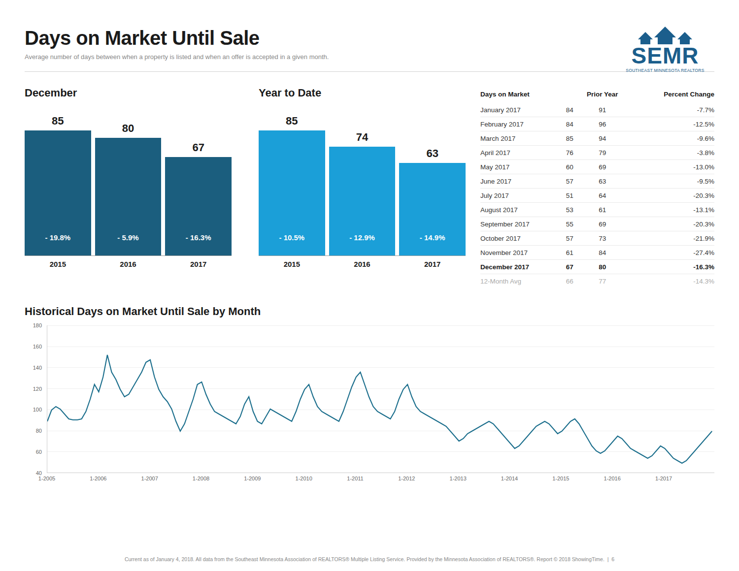Days on Market Until Sale
Average number of days between when a property is listed and when an offer is accepted in a given month.
SEMR
SOUTHEAST MINNESOTA REALTORS
December
85
- 19.8%
80
- 5.9%
67
- 16.3%
2015
2016
2017
Year to Date
85
- 10.5%
74
- 12.9%
63
- 14.9%
2015
2016
2017
| Days on Market | | Prior Year | Percent Change |
| --- | --- | --- | --- |
| January 2017 | 84 | 91 | -7.7% |
| February 2017 | 84 | 96 | -12.5% |
| March 2017 | 85 | 94 | -9.6% |
| April 2017 | 76 | 79 | -3.8% |
| May 2017 | 60 | 69 | -13.0% |
| June 2017 | 57 | 63 | -9.5% |
| July 2017 | 51 | 64 | -20.3% |
| August 2017 | 53 | 61 | -13.1% |
| September 2017 | 55 | 69 | -20.3% |
| October 2017 | 57 | 73 | -21.9% |
| November 2017 | 61 | 84 | -27.4% |
| December 2017 | 67 | 80 | -16.3% |
| 12-Month Avg | 66 | 77 | -14.3% |
Historical Days on Market Until Sale by Month
180
160
140
120
100
80
60
40
1-2005
1-2006
1-2007
1-2008
1-2009
1-2010
1-2011
1-2012
1-2013
1-2014
1-2015
1-2016
1-2017
Current as of January 4, 2018. All data from the Southeast Minnesota Association of REALTORS® Multiple Listing Service. Provided by the Minnesota Association of REALTORS®. Report © 2018 ShowingTime. | 6